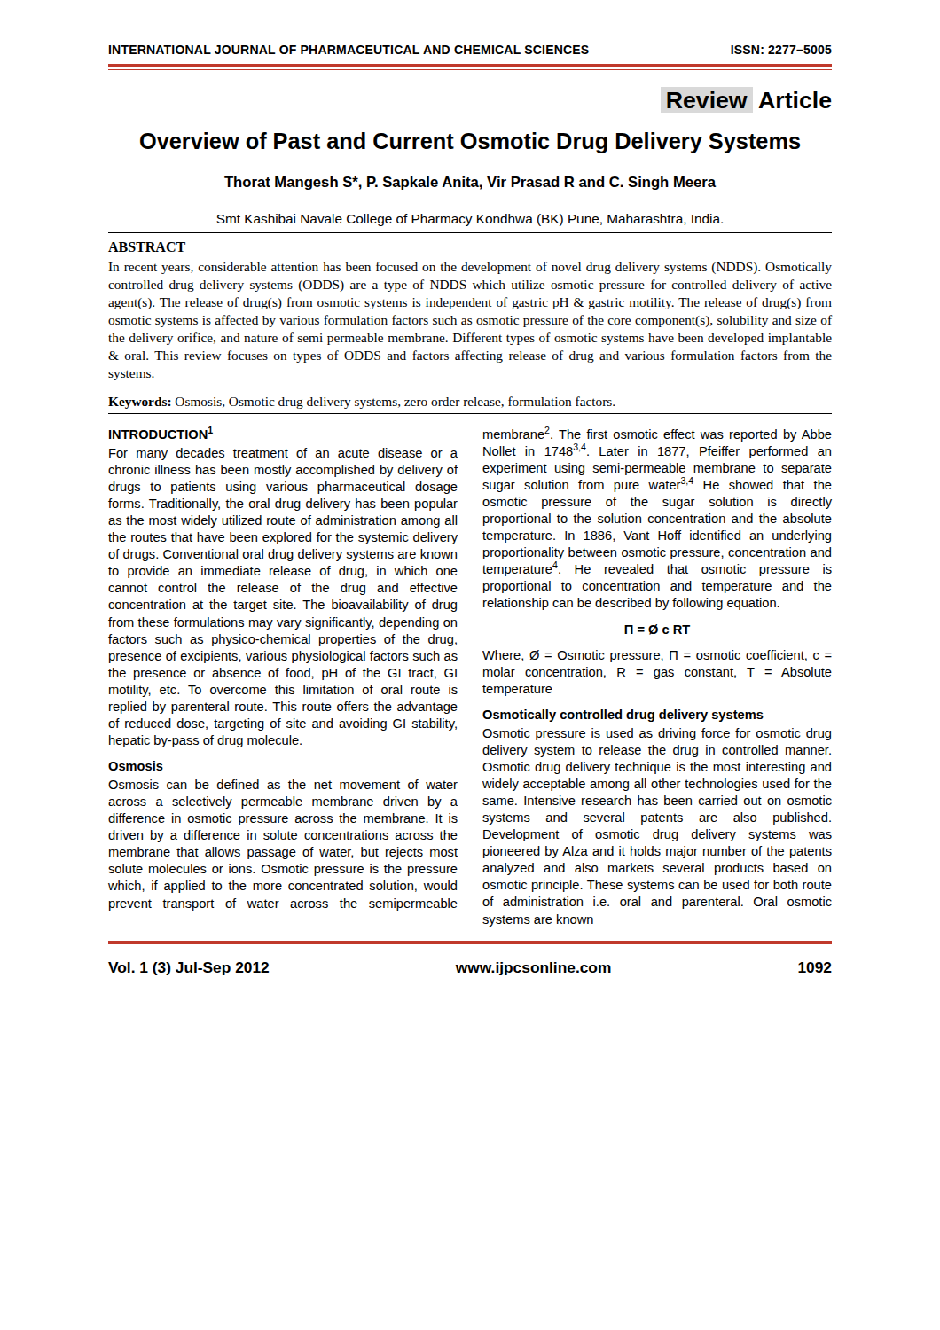INTERNATIONAL JOURNAL OF PHARMACEUTICAL AND CHEMICAL SCIENCES ISSN: 2277–5005
Review Article
Overview of Past and Current Osmotic Drug Delivery Systems
Thorat Mangesh S*, P. Sapkale Anita, Vir Prasad R and C. Singh Meera
Smt Kashibai Navale College of Pharmacy Kondhwa (BK) Pune, Maharashtra, India.
ABSTRACT
In recent years, considerable attention has been focused on the development of novel drug delivery systems (NDDS). Osmotically controlled drug delivery systems (ODDS) are a type of NDDS which utilize osmotic pressure for controlled delivery of active agent(s). The release of drug(s) from osmotic systems is independent of gastric pH & gastric motility. The release of drug(s) from osmotic systems is affected by various formulation factors such as osmotic pressure of the core component(s), solubility and size of the delivery orifice, and nature of semi permeable membrane. Different types of osmotic systems have been developed implantable & oral. This review focuses on types of ODDS and factors affecting release of drug and various formulation factors from the systems.
Keywords: Osmosis, Osmotic drug delivery systems, zero order release, formulation factors.
INTRODUCTION1
For many decades treatment of an acute disease or a chronic illness has been mostly accomplished by delivery of drugs to patients using various pharmaceutical dosage forms. Traditionally, the oral drug delivery has been popular as the most widely utilized route of administration among all the routes that have been explored for the systemic delivery of drugs. Conventional oral drug delivery systems are known to provide an immediate release of drug, in which one cannot control the release of the drug and effective concentration at the target site. The bioavailability of drug from these formulations may vary significantly, depending on factors such as physico-chemical properties of the drug, presence of excipients, various physiological factors such as the presence or absence of food, pH of the GI tract, GI motility, etc. To overcome this limitation of oral route is replied by parenteral route. This route offers the advantage of reduced dose, targeting of site and avoiding GI stability, hepatic by-pass of drug molecule.
Osmosis
Osmosis can be defined as the net movement of water across a selectively permeable membrane driven by a difference in osmotic pressure across the membrane. It is driven by a difference in solute concentrations across the membrane that allows passage of water, but rejects most solute molecules or ions. Osmotic pressure is the pressure which, if applied to the more concentrated solution, would prevent transport of water across the semipermeable membrane2. The first osmotic effect was reported by Abbe Nollet in 17483,4. Later in 1877, Pfeiffer performed an experiment using semi-permeable membrane to separate sugar solution from pure water3,4 He showed that the osmotic pressure of the sugar solution is directly proportional to the solution concentration and the absolute temperature. In 1886, Vant Hoff identified an underlying proportionality between osmotic pressure, concentration and temperature4. He revealed that osmotic pressure is proportional to concentration and temperature and the relationship can be described by following equation.
Π = Ø c RT
Where, Ø = Osmotic pressure, Π = osmotic coefficient, c = molar concentration, R = gas constant, T = Absolute temperature
Osmotically controlled drug delivery systems
Osmotic pressure is used as driving force for osmotic drug delivery system to release the drug in controlled manner. Osmotic drug delivery technique is the most interesting and widely acceptable among all other technologies used for the same. Intensive research has been carried out on osmotic systems and several patents are also published. Development of osmotic drug delivery systems was pioneered by Alza and it holds major number of the patents analyzed and also markets several products based on osmotic principle. These systems can be used for both route of administration i.e. oral and parenteral. Oral osmotic systems are known
Vol. 1 (3) Jul-Sep 2012 www.ijpcsonline.com 1092